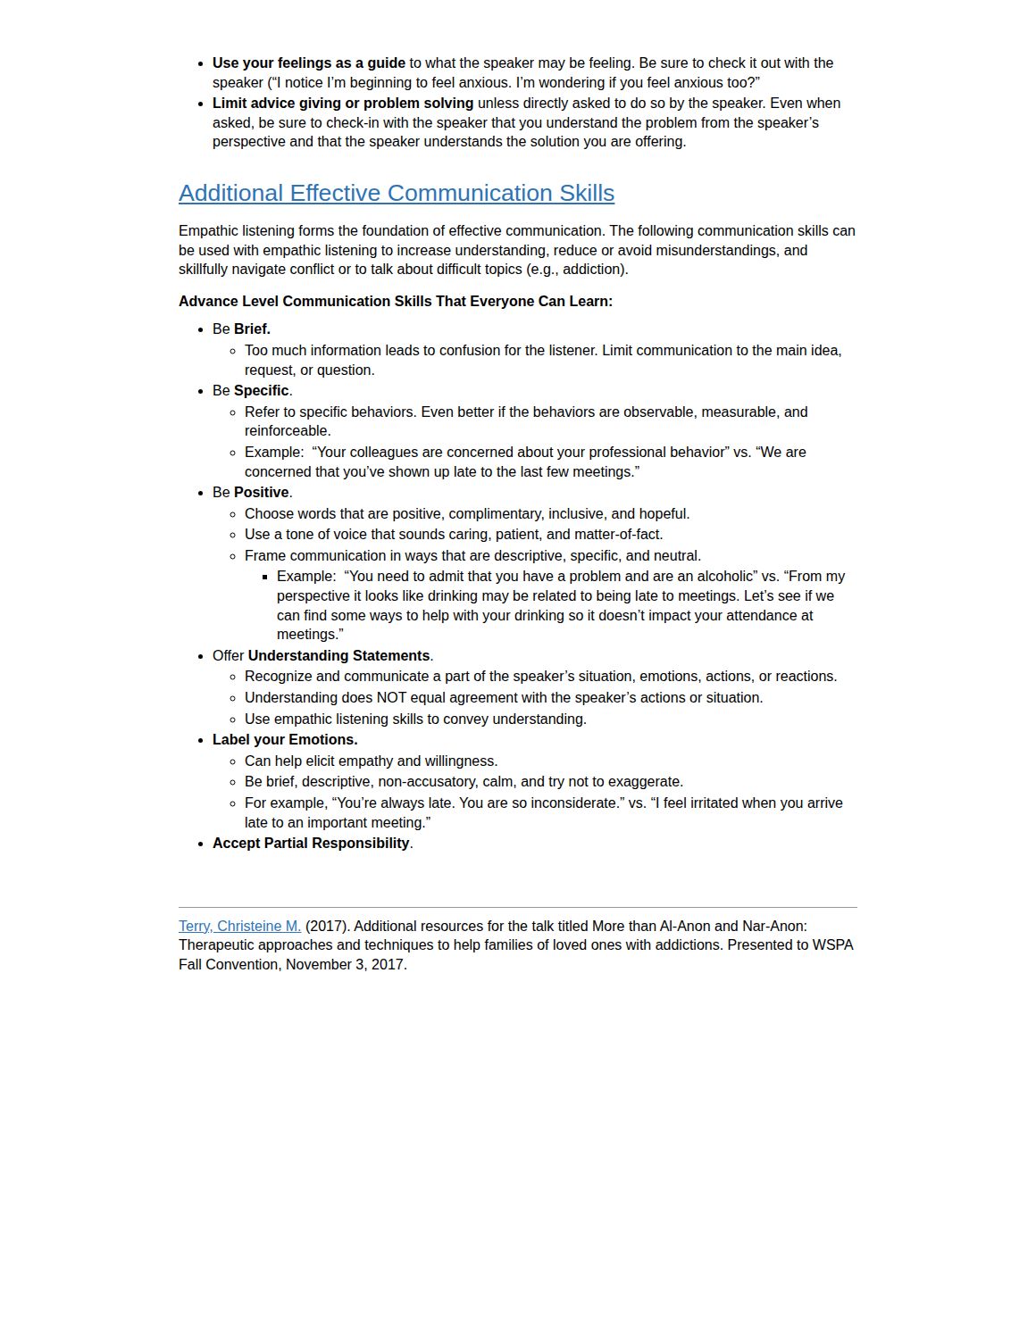Use your feelings as a guide to what the speaker may be feeling. Be sure to check it out with the speaker (“I notice I’m beginning to feel anxious. I’m wondering if you feel anxious too?”
Limit advice giving or problem solving unless directly asked to do so by the speaker. Even when asked, be sure to check-in with the speaker that you understand the problem from the speaker’s perspective and that the speaker understands the solution you are offering.
Additional Effective Communication Skills
Empathic listening forms the foundation of effective communication. The following communication skills can be used with empathic listening to increase understanding, reduce or avoid misunderstandings, and skillfully navigate conflict or to talk about difficult topics (e.g., addiction).
Advance Level Communication Skills That Everyone Can Learn:
Be Brief.
Too much information leads to confusion for the listener. Limit communication to the main idea, request, or question.
Be Specific.
Refer to specific behaviors. Even better if the behaviors are observable, measurable, and reinforceable.
Example: “Your colleagues are concerned about your professional behavior” vs. “We are concerned that you’ve shown up late to the last few meetings.”
Be Positive.
Choose words that are positive, complimentary, inclusive, and hopeful.
Use a tone of voice that sounds caring, patient, and matter-of-fact.
Frame communication in ways that are descriptive, specific, and neutral.
Example: “You need to admit that you have a problem and are an alcoholic” vs. “From my perspective it looks like drinking may be related to being late to meetings. Let’s see if we can find some ways to help with your drinking so it doesn’t impact your attendance at meetings.”
Offer Understanding Statements.
Recognize and communicate a part of the speaker’s situation, emotions, actions, or reactions.
Understanding does NOT equal agreement with the speaker’s actions or situation.
Use empathic listening skills to convey understanding.
Label your Emotions.
Can help elicit empathy and willingness.
Be brief, descriptive, non-accusatory, calm, and try not to exaggerate.
For example, “You’re always late. You are so inconsiderate.” vs. “I feel irritated when you arrive late to an important meeting.”
Accept Partial Responsibility.
Terry, Christeine M. (2017). Additional resources for the talk titled More than Al-Anon and Nar-Anon: Therapeutic approaches and techniques to help families of loved ones with addictions. Presented to WSPA Fall Convention, November 3, 2017.